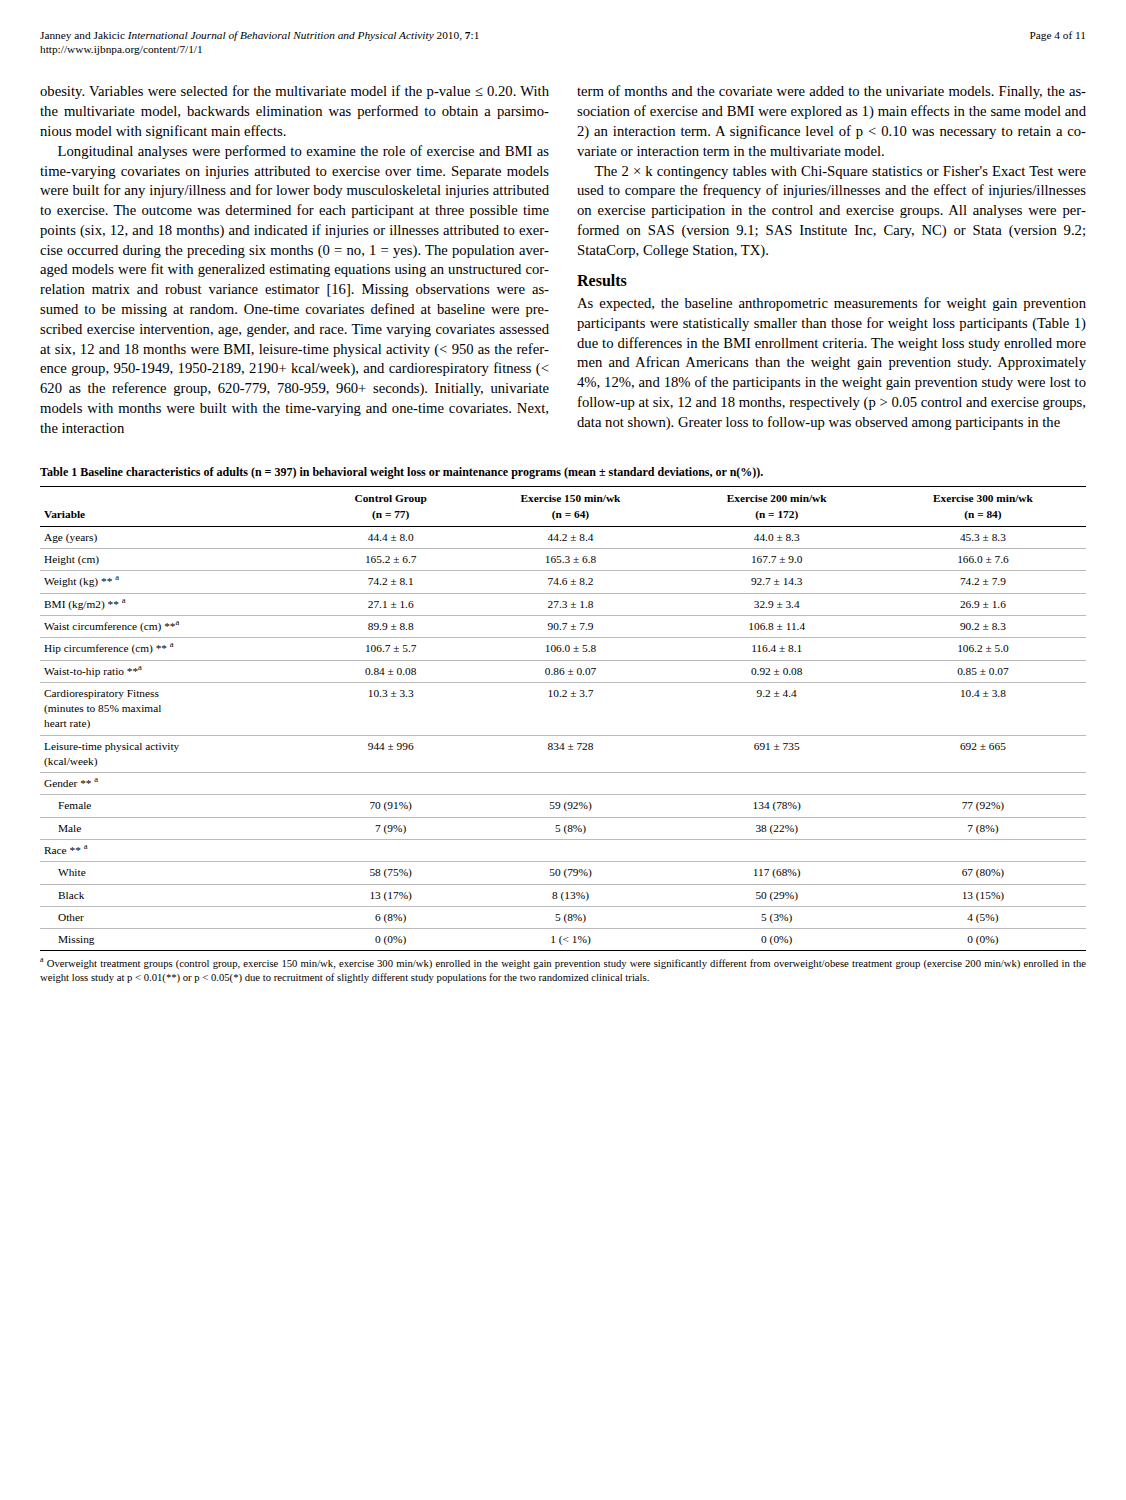Janney and Jakicic International Journal of Behavioral Nutrition and Physical Activity 2010, 7:1
http://www.ijbnpa.org/content/7/1/1
Page 4 of 11
obesity. Variables were selected for the multivariate model if the p-value ≤ 0.20. With the multivariate model, backwards elimination was performed to obtain a parsimonious model with significant main effects.
Longitudinal analyses were performed to examine the role of exercise and BMI as time-varying covariates on injuries attributed to exercise over time. Separate models were built for any injury/illness and for lower body musculoskeletal injuries attributed to exercise. The outcome was determined for each participant at three possible time points (six, 12, and 18 months) and indicated if injuries or illnesses attributed to exercise occurred during the preceding six months (0 = no, 1 = yes). The population averaged models were fit with generalized estimating equations using an unstructured correlation matrix and robust variance estimator [16]. Missing observations were assumed to be missing at random. One-time covariates defined at baseline were prescribed exercise intervention, age, gender, and race. Time varying covariates assessed at six, 12 and 18 months were BMI, leisure-time physical activity (< 950 as the reference group, 950-1949, 1950-2189, 2190+ kcal/week), and cardiorespiratory fitness (< 620 as the reference group, 620-779, 780-959, 960+ seconds). Initially, univariate models with months were built with the time-varying and one-time covariates. Next, the interaction
term of months and the covariate were added to the univariate models. Finally, the association of exercise and BMI were explored as 1) main effects in the same model and 2) an interaction term. A significance level of p < 0.10 was necessary to retain a covariate or interaction term in the multivariate model.
The 2 × k contingency tables with Chi-Square statistics or Fisher's Exact Test were used to compare the frequency of injuries/illnesses and the effect of injuries/illnesses on exercise participation in the control and exercise groups. All analyses were performed on SAS (version 9.1; SAS Institute Inc, Cary, NC) or Stata (version 9.2; StataCorp, College Station, TX).
Results
As expected, the baseline anthropometric measurements for weight gain prevention participants were statistically smaller than those for weight loss participants (Table 1) due to differences in the BMI enrollment criteria. The weight loss study enrolled more men and African Americans than the weight gain prevention study. Approximately 4%, 12%, and 18% of the participants in the weight gain prevention study were lost to follow-up at six, 12 and 18 months, respectively (p > 0.05 control and exercise groups, data not shown). Greater loss to follow-up was observed among participants in the
Table 1 Baseline characteristics of adults (n = 397) in behavioral weight loss or maintenance programs (mean ± standard deviations, or n(%)).
| Variable | Control Group (n = 77) | Exercise 150 min/wk (n = 64) | Exercise 200 min/wk (n = 172) | Exercise 300 min/wk (n = 84) |
| --- | --- | --- | --- | --- |
| Age (years) | 44.4 ± 8.0 | 44.2 ± 8.4 | 44.0 ± 8.3 | 45.3 ± 8.3 |
| Height (cm) | 165.2 ± 6.7 | 165.3 ± 6.8 | 167.7 ± 9.0 | 166.0 ± 7.6 |
| Weight (kg) ** a | 74.2 ± 8.1 | 74.6 ± 8.2 | 92.7 ± 14.3 | 74.2 ± 7.9 |
| BMI (kg/m2) ** a | 27.1 ± 1.6 | 27.3 ± 1.8 | 32.9 ± 3.4 | 26.9 ± 1.6 |
| Waist circumference (cm) ** a | 89.9 ± 8.8 | 90.7 ± 7.9 | 106.8 ± 11.4 | 90.2 ± 8.3 |
| Hip circumference (cm) ** a | 106.7 ± 5.7 | 106.0 ± 5.8 | 116.4 ± 8.1 | 106.2 ± 5.0 |
| Waist-to-hip ratio ** a | 0.84 ± 0.08 | 0.86 ± 0.07 | 0.92 ± 0.08 | 0.85 ± 0.07 |
| Cardiorespiratory Fitness (minutes to 85% maximal heart rate) | 10.3 ± 3.3 | 10.2 ± 3.7 | 9.2 ± 4.4 | 10.4 ± 3.8 |
| Leisure-time physical activity (kcal/week) | 944 ± 996 | 834 ± 728 | 691 ± 735 | 692 ± 665 |
| Gender ** a | | | | |
| Female | 70 (91%) | 59 (92%) | 134 (78%) | 77 (92%) |
| Male | 7 (9%) | 5 (8%) | 38 (22%) | 7 (8%) |
| Race ** a | | | | |
| White | 58 (75%) | 50 (79%) | 117 (68%) | 67 (80%) |
| Black | 13 (17%) | 8 (13%) | 50 (29%) | 13 (15%) |
| Other | 6 (8%) | 5 (8%) | 5 (3%) | 4 (5%) |
| Missing | 0 (0%) | 1 (< 1%) | 0 (0%) | 0 (0%) |
a Overweight treatment groups (control group, exercise 150 min/wk, exercise 300 min/wk) enrolled in the weight gain prevention study were significantly different from overweight/obese treatment group (exercise 200 min/wk) enrolled in the weight loss study at p < 0.01(**) or p < 0.05(*) due to recruitment of slightly different study populations for the two randomized clinical trials.